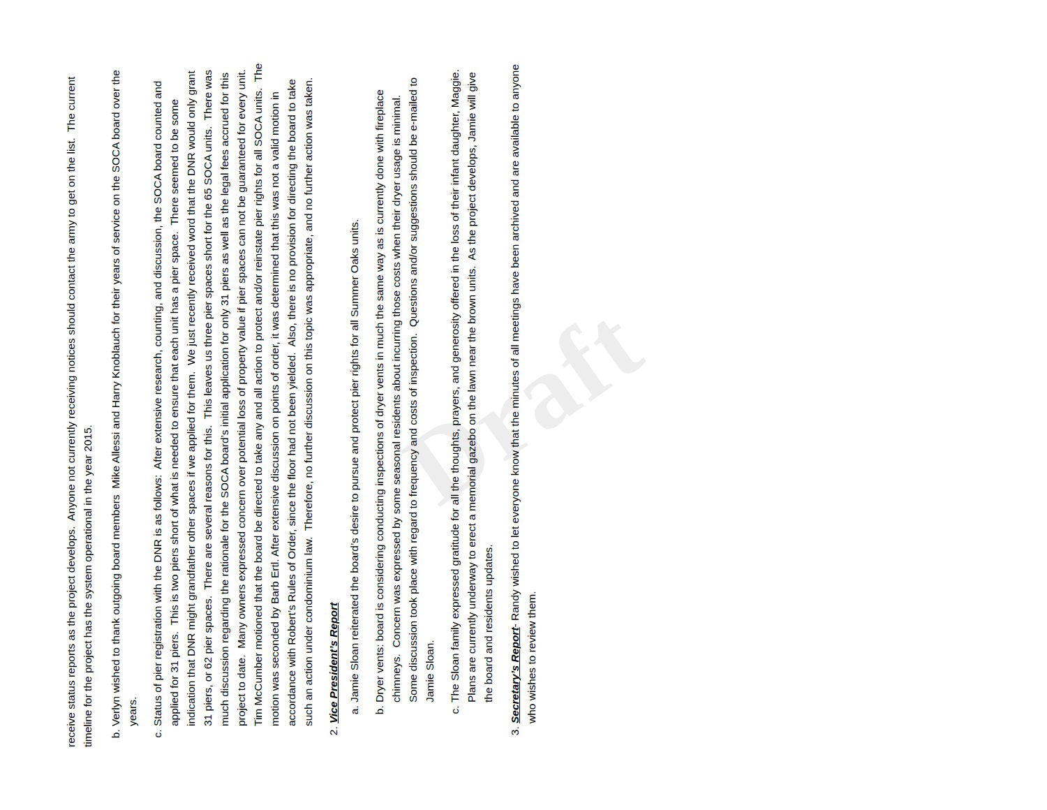receive status reports as the project develops. Anyone not currently receiving notices should contact the army to get on the list. The current timeline for the project has the system operational in the year 2015.
Verlyn wished to thank outgoing board members Mike Allessi and Harry Knoblauch for their years of service on the SOCA board over the years.
Status of pier registration with the DNR is as follows: After extensive research, counting, and discussion, the SOCA board counted and applied for 31 piers. This is two piers short of what is needed to ensure that each unit has a pier space. There seemed to be some indication that DNR might grandfather other spaces if we applied for them. We just recently received word that the DNR would only grant 31 piers, or 62 pier spaces. There are several reasons for this. This leaves us three pier spaces short for the 65 SOCA units. There was much discussion regarding the rationale for the SOCA board’s initial application for only 31 piers as well as the legal fees accrued for this project to date. Many owners expressed concern over potential loss of property value if pier spaces can not be guaranteed for every unit. Tim McCumber motioned that the board be directed to take any and all action to protect and/or reinstate pier rights for all SOCA units. The motion was seconded by Barb Ertl. After extensive discussion on points of order, it was determined that this was not a valid motion in accordance with Robert’s Rules of Order, since the floor had not been yielded. Also, there is no provision for directing the board to take such an action under condominium law. Therefore, no further discussion on this topic was appropriate, and no further action was taken.
Vice President’s Report
Jamie Sloan reiterated the board’s desire to pursue and protect pier rights for all Summer Oaks units.
Dryer vents: board is considering conducting inspections of dryer vents in much the same way as is currently done with fireplace chimneys. Concern was expressed by some seasonal residents about incurring those costs when their dryer usage is minimal. Some discussion took place with regard to frequency and costs of inspection. Questions and/or suggestions should be e-mailed to Jamie Sloan.
The Sloan family expressed gratitude for all the thoughts, prayers, and generosity offered in the loss of their infant daughter, Maggie. Plans are currently underway to erect a memorial gazebo on the lawn near the brown units. As the project develops, Jamie will give the board and residents updates.
Secretary’s Report- Randy wished to let everyone know that the minutes of all meetings have been archived and are available to anyone who wishes to review them.
Draft